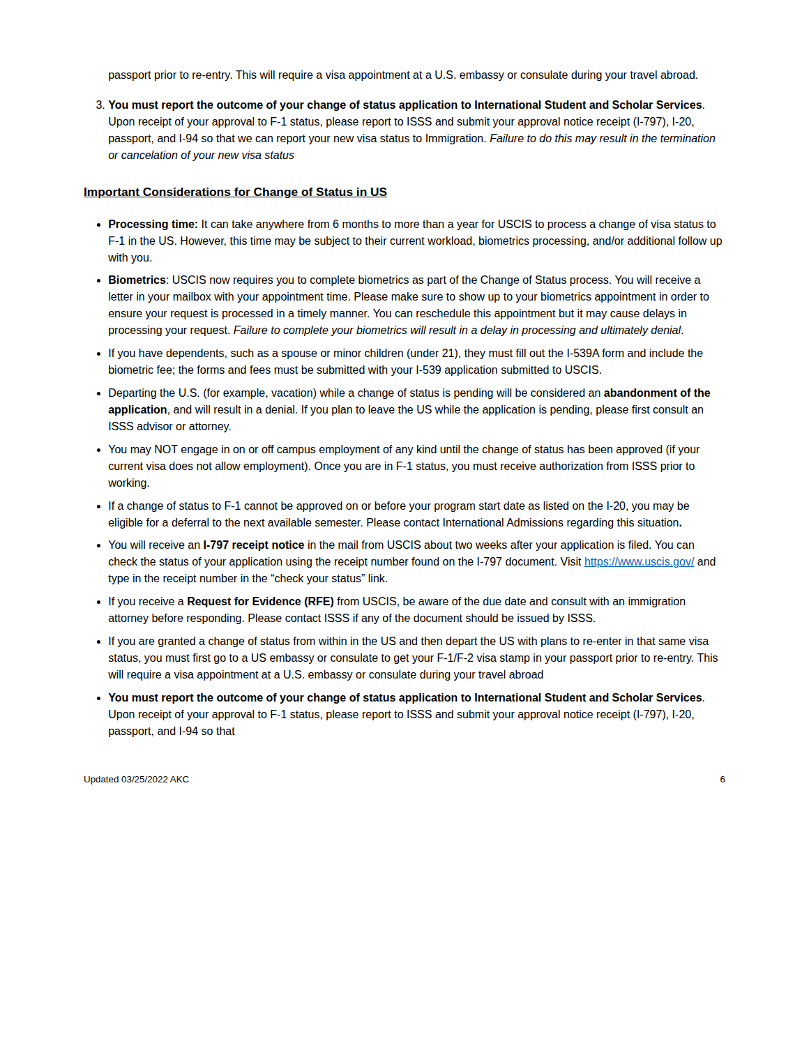passport prior to re-entry. This will require a visa appointment at a U.S. embassy or consulate during your travel abroad.
You must report the outcome of your change of status application to International Student and Scholar Services. Upon receipt of your approval to F-1 status, please report to ISSS and submit your approval notice receipt (I-797), I-20, passport, and I-94 so that we can report your new visa status to Immigration. Failure to do this may result in the termination or cancelation of your new visa status
Important Considerations for Change of Status in US
Processing time: It can take anywhere from 6 months to more than a year for USCIS to process a change of visa status to F-1 in the US. However, this time may be subject to their current workload, biometrics processing, and/or additional follow up with you.
Biometrics: USCIS now requires you to complete biometrics as part of the Change of Status process. You will receive a letter in your mailbox with your appointment time. Please make sure to show up to your biometrics appointment in order to ensure your request is processed in a timely manner. You can reschedule this appointment but it may cause delays in processing your request. Failure to complete your biometrics will result in a delay in processing and ultimately denial.
If you have dependents, such as a spouse or minor children (under 21), they must fill out the I-539A form and include the biometric fee; the forms and fees must be submitted with your I-539 application submitted to USCIS.
Departing the U.S. (for example, vacation) while a change of status is pending will be considered an abandonment of the application, and will result in a denial. If you plan to leave the US while the application is pending, please first consult an ISSS advisor or attorney.
You may NOT engage in on or off campus employment of any kind until the change of status has been approved (if your current visa does not allow employment). Once you are in F-1 status, you must receive authorization from ISSS prior to working.
If a change of status to F-1 cannot be approved on or before your program start date as listed on the I-20, you may be eligible for a deferral to the next available semester. Please contact International Admissions regarding this situation.
You will receive an I-797 receipt notice in the mail from USCIS about two weeks after your application is filed. You can check the status of your application using the receipt number found on the I-797 document. Visit https://www.uscis.gov/ and type in the receipt number in the “check your status” link.
If you receive a Request for Evidence (RFE) from USCIS, be aware of the due date and consult with an immigration attorney before responding. Please contact ISSS if any of the document should be issued by ISSS.
If you are granted a change of status from within in the US and then depart the US with plans to re-enter in that same visa status, you must first go to a US embassy or consulate to get your F-1/F-2 visa stamp in your passport prior to re-entry. This will require a visa appointment at a U.S. embassy or consulate during your travel abroad
You must report the outcome of your change of status application to International Student and Scholar Services. Upon receipt of your approval to F-1 status, please report to ISSS and submit your approval notice receipt (I-797), I-20, passport, and I-94 so that
Updated 03/25/2022 AKC 6